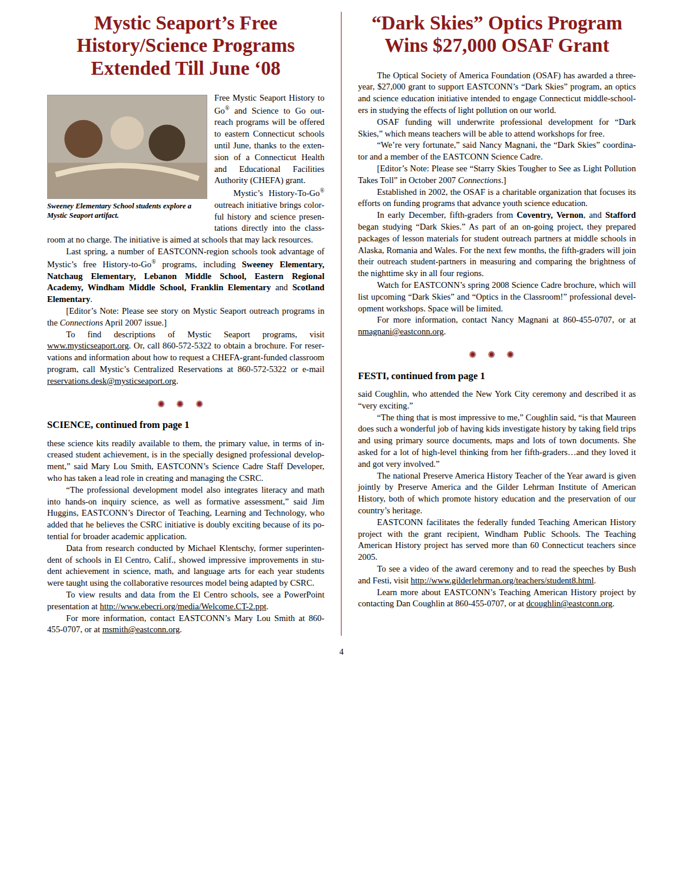Mystic Seaport’s Free
History/Science Programs
Extended Till June ‘08
Sweeney Elementary School students explore a Mystic Seaport artifact.
Free Mystic Seaport History to Go® and Science to Go outreach programs will be offered to eastern Connecticut schools until June, thanks to the extension of a Connecticut Health and Educational Facilities Authority (CHEFA) grant.
Mystic’s History-To-Go® outreach initiative brings colorful history and science presentations directly into the classroom at no charge. The initiative is aimed at schools that may lack resources.
Last spring, a number of EASTCONN-region schools took advantage of Mystic’s free History-to-Go® programs, including Sweeney Elementary, Natchaug Elementary, Lebanon Middle School, Eastern Regional Academy, Windham Middle School, Franklin Elementary and Scotland Elementary.
[Editor’s Note: Please see story on Mystic Seaport outreach programs in the Connections April 2007 issue.]
To find descriptions of Mystic Seaport programs, visit www.mysticseaport.org. Or, call 860-572-5322 to obtain a brochure. For reservations and information about how to request a CHEFA-grant-funded classroom program, call Mystic’s Centralized Reservations at 860-572-5322 or e-mail reservations.desk@mysticseaport.org.
✺✺✺
SCIENCE, continued from page 1
these science kits readily available to them, the primary value, in terms of increased student achievement, is in the specially designed professional development,” said Mary Lou Smith, EASTCONN’s Science Cadre Staff Developer, who has taken a lead role in creating and managing the CSRC.
“The professional development model also integrates literacy and math into hands-on inquiry science, as well as formative assessment,” said Jim Huggins, EASTCONN’s Director of Teaching, Learning and Technology, who added that he believes the CSRC initiative is doubly exciting because of its potential for broader academic application.
Data from research conducted by Michael Klentschy, former superintendent of schools in El Centro, Calif., showed impressive improvements in student achievement in science, math, and language arts for each year students were taught using the collaborative resources model being adapted by CSRC.
To view results and data from the El Centro schools, see a PowerPoint presentation at http://www.ebecri.org/media/Welcome.CT-2.ppt.
For more information, contact EASTCONN’s Mary Lou Smith at 860-455-0707, or at msmith@eastconn.org.
“Dark Skies” Optics Program
Wins $27,000 OSAF Grant
The Optical Society of America Foundation (OSAF) has awarded a three-year, $27,000 grant to support EASTCONN’s “Dark Skies” program, an optics and science education initiative intended to engage Connecticut middle-schoolers in studying the effects of light pollution on our world.
OSAF funding will underwrite professional development for “Dark Skies,” which means teachers will be able to attend workshops for free.
“We’re very fortunate,” said Nancy Magnani, the “Dark Skies” coordinator and a member of the EASTCONN Science Cadre.
[Editor’s Note: Please see “Starry Skies Tougher to See as Light Pollution Takes Toll” in October 2007 Connections.]
Established in 2002, the OSAF is a charitable organization that focuses its efforts on funding programs that advance youth science education.
In early December, fifth-graders from Coventry, Vernon, and Stafford began studying “Dark Skies.” As part of an on-going project, they prepared packages of lesson materials for student outreach partners at middle schools in Alaska, Romania and Wales. For the next few months, the fifth-graders will join their outreach student-partners in measuring and comparing the brightness of the nighttime sky in all four regions.
Watch for EASTCONN’s spring 2008 Science Cadre brochure, which will list upcoming “Dark Skies” and “Optics in the Classroom!” professional development workshops. Space will be limited.
For more information, contact Nancy Magnani at 860-455-0707, or at nmagnani@eastconn.org.
✺✺✺
FESTI, continued from page 1
said Coughlin, who attended the New York City ceremony and described it as “very exciting.”
“The thing that is most impressive to me,” Coughlin said, “is that Maureen does such a wonderful job of having kids investigate history by taking field trips and using primary source documents, maps and lots of town documents. She asked for a lot of high-level thinking from her fifth-graders…and they loved it and got very involved.”
The national Preserve America History Teacher of the Year award is given jointly by Preserve America and the Gilder Lehrman Institute of American History, both of which promote history education and the preservation of our country’s heritage.
EASTCONN facilitates the federally funded Teaching American History project with the grant recipient, Windham Public Schools. The Teaching American History project has served more than 60 Connecticut teachers since 2005.
To see a video of the award ceremony and to read the speeches by Bush and Festi, visit http://www.gilderlehrman.org/teachers/student8.html.
Learn more about EASTCONN’s Teaching American History project by contacting Dan Coughlin at 860-455-0707, or at dcoughlin@eastconn.org.
4